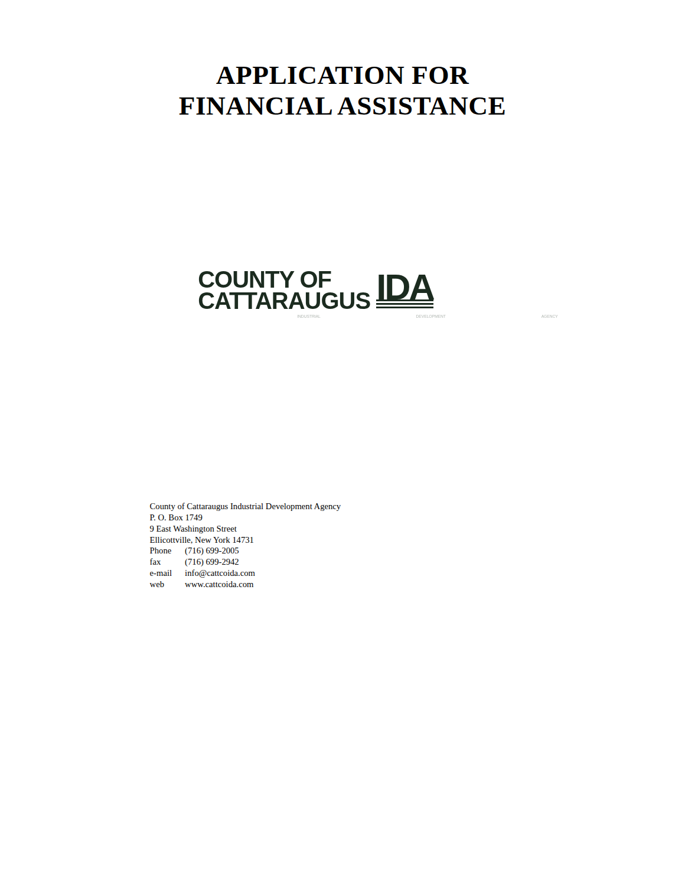APPLICATION FOR
FINANCIAL ASSISTANCE
COUNTY OF CATTARAUGUS IDA
INDUSTRIAL DEVELOPMENT AGENCY
County of Cattaraugus Industrial Development Agency P. O. Box 1749 9 East Washington Street Ellicottville, New York 14731 Phone(716) 699-2005 fax(716) 699-2942 e-mailinfo@cattcoida.com webwww.cattcoida.com